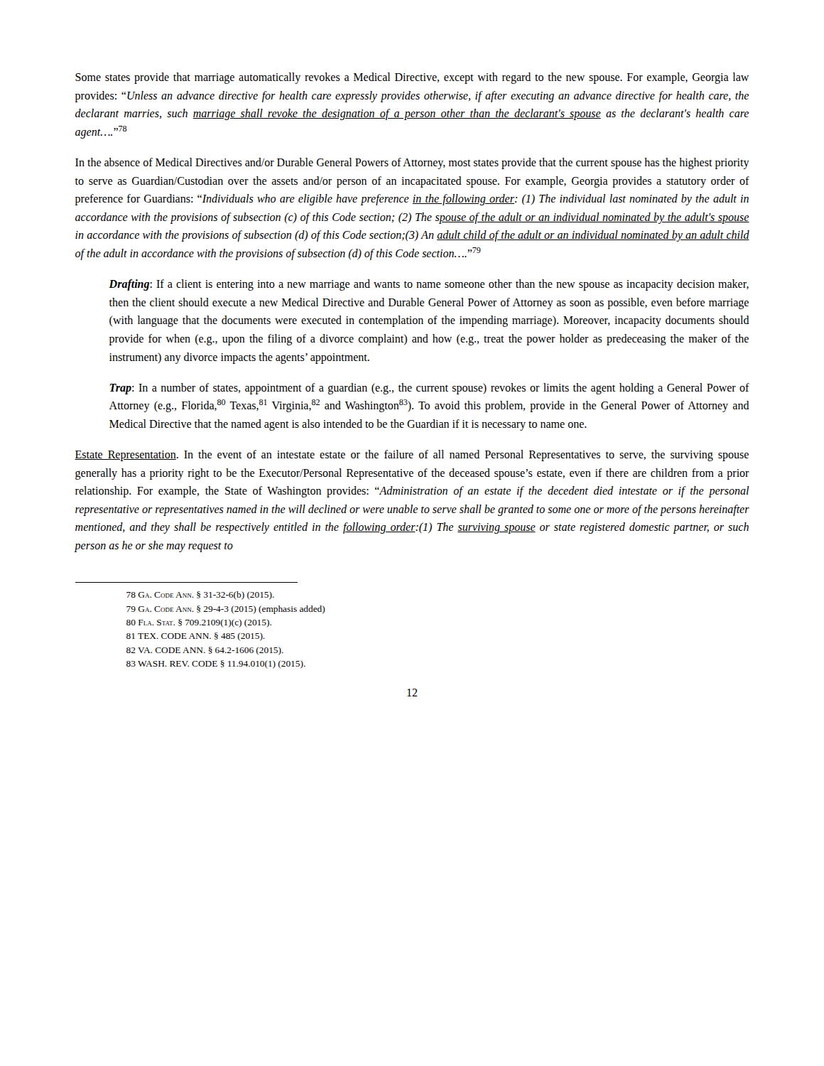Some states provide that marriage automatically revokes a Medical Directive, except with regard to the new spouse. For example, Georgia law provides: “Unless an advance directive for health care expressly provides otherwise, if after executing an advance directive for health care, the declarant marries, such marriage shall revoke the designation of a person other than the declarant's spouse as the declarant's health care agent….”78
In the absence of Medical Directives and/or Durable General Powers of Attorney, most states provide that the current spouse has the highest priority to serve as Guardian/Custodian over the assets and/or person of an incapacitated spouse. For example, Georgia provides a statutory order of preference for Guardians: “Individuals who are eligible have preference in the following order: (1) The individual last nominated by the adult in accordance with the provisions of subsection (c) of this Code section; (2) The spouse of the adult or an individual nominated by the adult's spouse in accordance with the provisions of subsection (d) of this Code section;(3) An adult child of the adult or an individual nominated by an adult child of the adult in accordance with the provisions of subsection (d) of this Code section….”79
Drafting: If a client is entering into a new marriage and wants to name someone other than the new spouse as incapacity decision maker, then the client should execute a new Medical Directive and Durable General Power of Attorney as soon as possible, even before marriage (with language that the documents were executed in contemplation of the impending marriage). Moreover, incapacity documents should provide for when (e.g., upon the filing of a divorce complaint) and how (e.g., treat the power holder as predeceasing the maker of the instrument) any divorce impacts the agents’ appointment.
Trap: In a number of states, appointment of a guardian (e.g., the current spouse) revokes or limits the agent holding a General Power of Attorney (e.g., Florida,80 Texas,81 Virginia,82 and Washington83). To avoid this problem, provide in the General Power of Attorney and Medical Directive that the named agent is also intended to be the Guardian if it is necessary to name one.
Estate Representation. In the event of an intestate estate or the failure of all named Personal Representatives to serve, the surviving spouse generally has a priority right to be the Executor/Personal Representative of the deceased spouse’s estate, even if there are children from a prior relationship. For example, the State of Washington provides: “Administration of an estate if the decedent died intestate or if the personal representative or representatives named in the will declined or were unable to serve shall be granted to some one or more of the persons hereinafter mentioned, and they shall be respectively entitled in the following order:(1) The surviving spouse or state registered domestic partner, or such person as he or she may request to
78 Ga. Code Ann. § 31-32-6(b) (2015).
79 Ga. Code Ann. § 29-4-3 (2015) (emphasis added)
80 Fla. Stat. § 709.2109(1)(c) (2015).
81 TEX. CODE ANN. § 485 (2015).
82 VA. CODE ANN. § 64.2-1606 (2015).
83 WASH. REV. CODE § 11.94.010(1) (2015).
12